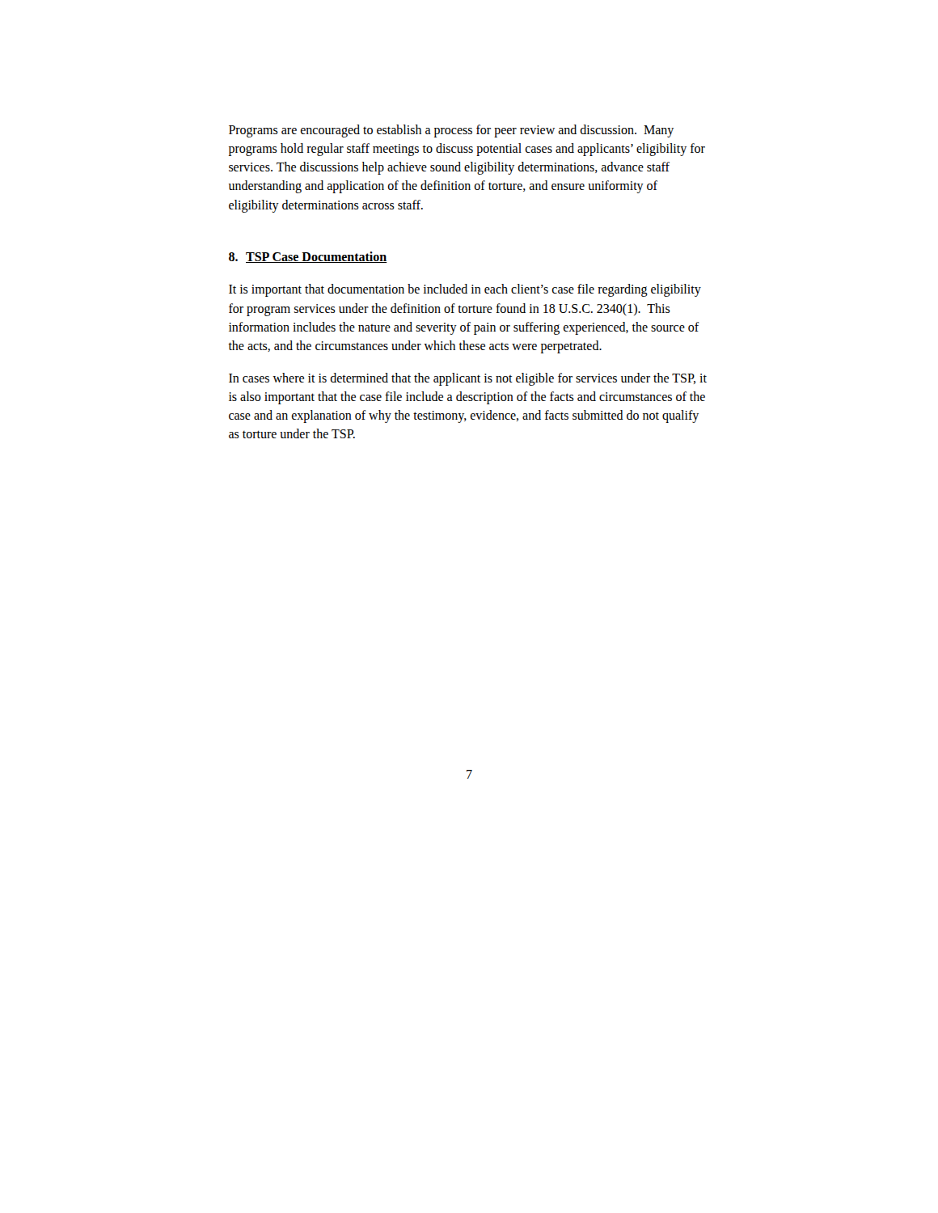Programs are encouraged to establish a process for peer review and discussion. Many programs hold regular staff meetings to discuss potential cases and applicants’ eligibility for services. The discussions help achieve sound eligibility determinations, advance staff understanding and application of the definition of torture, and ensure uniformity of eligibility determinations across staff.
8. TSP Case Documentation
It is important that documentation be included in each client’s case file regarding eligibility for program services under the definition of torture found in 18 U.S.C. 2340(1). This information includes the nature and severity of pain or suffering experienced, the source of the acts, and the circumstances under which these acts were perpetrated.
In cases where it is determined that the applicant is not eligible for services under the TSP, it is also important that the case file include a description of the facts and circumstances of the case and an explanation of why the testimony, evidence, and facts submitted do not qualify as torture under the TSP.
7